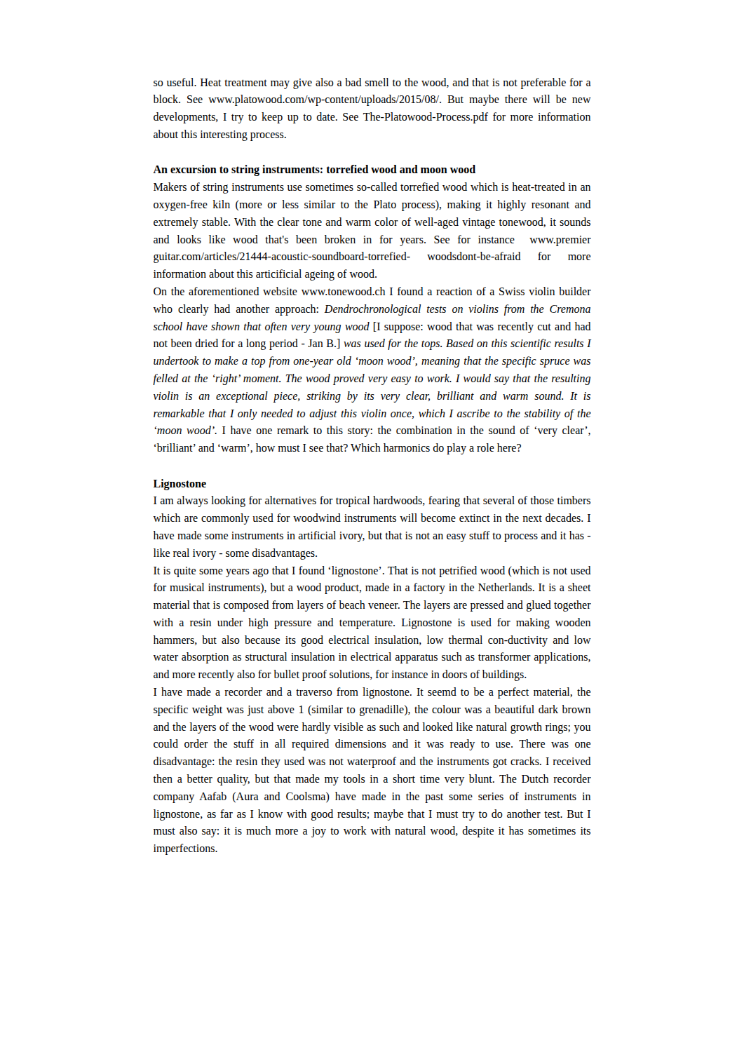so useful. Heat treatment may give also a bad smell to the wood, and that is not preferable for a block. See www.platowood.com/wp-content/uploads/2015/08/. But maybe there will be new developments, I try to keep up to date. See The-Platowood-Process.pdf for more information about this interesting process.
An excursion to string instruments: torrefied wood and moon wood
Makers of string instruments use sometimes so-called torrefied wood which is heat-treated in an oxygen-free kiln (more or less similar to the Plato process), making it highly resonant and extremely stable. With the clear tone and warm color of well-aged vintage tonewood, it sounds and looks like wood that's been broken in for years. See for instance www.premier guitar.com/articles/21444-acoustic-soundboard-torrefied- woodsdont-be-afraid for more information about this articificial ageing of wood.
On the aforementioned website www.tonewood.ch I found a reaction of a Swiss violin builder who clearly had another approach: Dendrochronological tests on violins from the Cremona school have shown that often very young wood [I suppose: wood that was recently cut and had not been dried for a long period - Jan B.] was used for the tops. Based on this scientific results I undertook to make a top from one-year old ‘moon wood’, meaning that the specific spruce was felled at the ‘right’ moment. The wood proved very easy to work. I would say that the resulting violin is an exceptional piece, striking by its very clear, brilliant and warm sound. It is remarkable that I only needed to adjust this violin once, which I ascribe to the stability of the ‘moon wood’. I have one remark to this story: the combination in the sound of ‘very clear’, ‘brilliant’ and ‘warm’, how must I see that? Which harmonics do play a role here?
Lignostone
I am always looking for alternatives for tropical hardwoods, fearing that several of those timbers which are commonly used for woodwind instruments will become extinct in the next decades. I have made some instruments in artificial ivory, but that is not an easy stuff to process and it has - like real ivory - some disadvantages.
It is quite some years ago that I found ‘lignostone’. That is not petrified wood (which is not used for musical instruments), but a wood product, made in a factory in the Netherlands. It is a sheet material that is composed from layers of beach veneer. The layers are pressed and glued together with a resin under high pressure and temperature. Lignostone is used for making wooden hammers, but also because its good electrical insulation, low thermal con-ductivity and low water absorption as structural insulation in electrical apparatus such as transformer applications, and more recently also for bullet proof solutions, for instance in doors of buildings.
I have made a recorder and a traverso from lignostone. It seemd to be a perfect material, the specific weight was just above 1 (similar to grenadille), the colour was a beautiful dark brown and the layers of the wood were hardly visible as such and looked like natural growth rings; you could order the stuff in all required dimensions and it was ready to use. There was one disadvantage: the resin they used was not waterproof and the instruments got cracks. I received then a better quality, but that made my tools in a short time very blunt. The Dutch recorder company Aafab (Aura and Coolsma) have made in the past some series of instruments in lignostone, as far as I know with good results; maybe that I must try to do another test. But I must also say: it is much more a joy to work with natural wood, despite it has sometimes its imperfections.